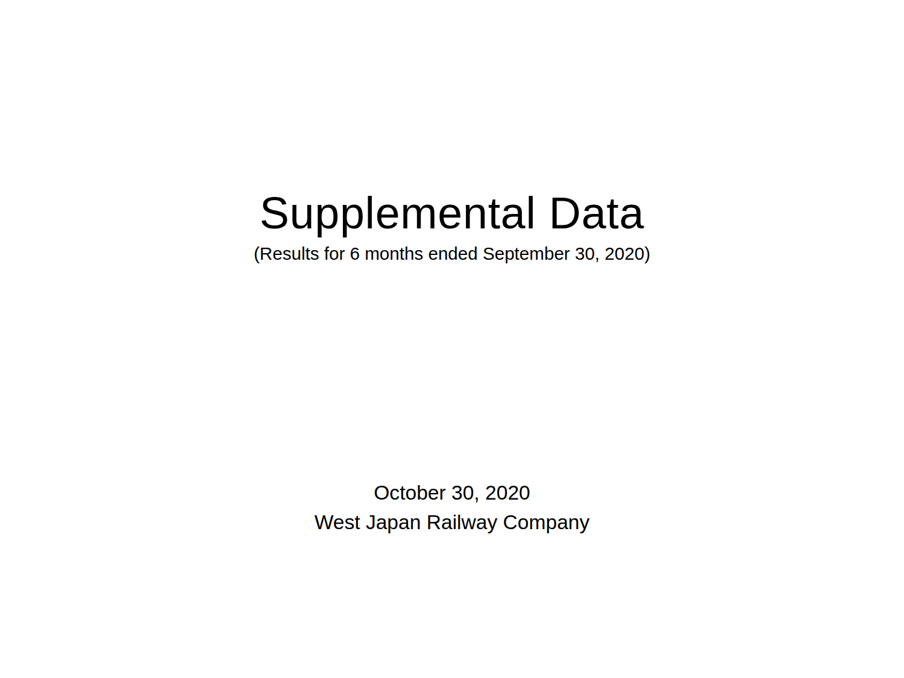Supplemental Data
(Results for 6 months ended September 30, 2020)
October 30, 2020
West Japan Railway Company